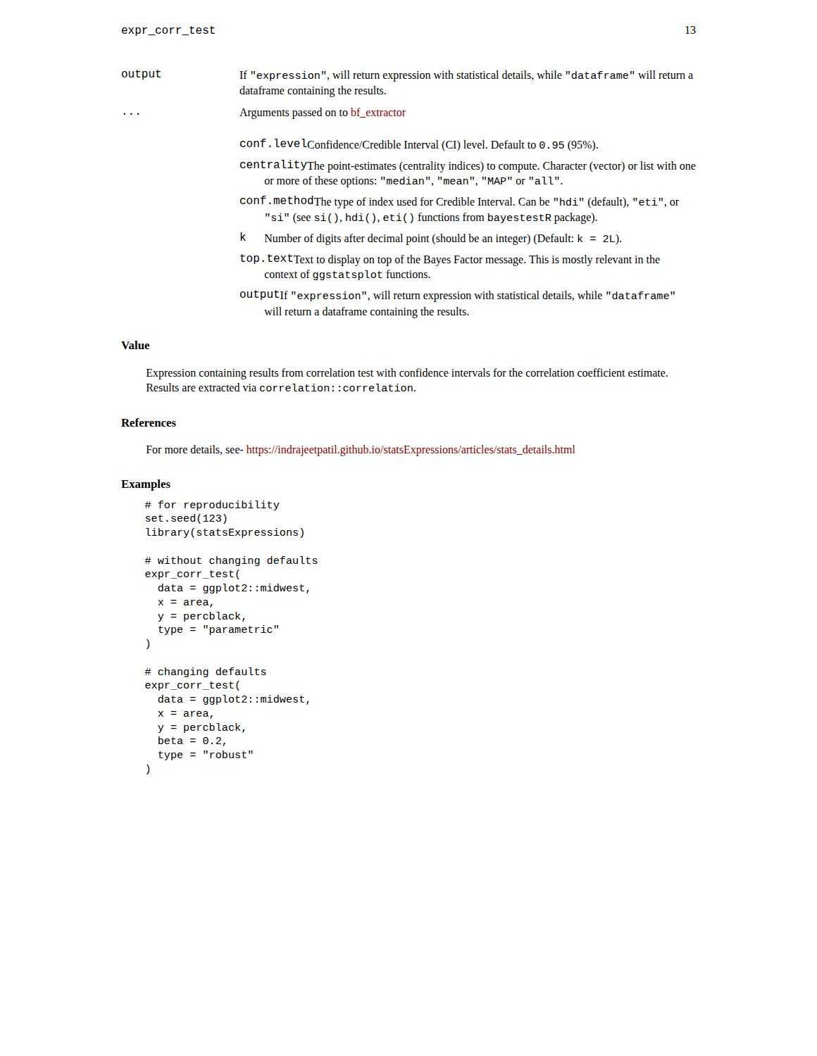expr_corr_test 13
output
If "expression", will return expression with statistical details, while "dataframe" will return a dataframe containing the results.
...
Arguments passed on to bf_extractor
conf.level
Confidence/Credible Interval (CI) level. Default to 0.95 (95%).
centrality
The point-estimates (centrality indices) to compute. Character (vector) or list with one or more of these options: "median", "mean", "MAP" or "all".
conf.method
The type of index used for Credible Interval. Can be "hdi" (default), "eti", or "si" (see si(), hdi(), eti() functions from bayestestR package).
k
Number of digits after decimal point (should be an integer) (Default: k = 2L).
top.text
Text to display on top of the Bayes Factor message. This is mostly relevant in the context of ggstatsplot functions.
output
If "expression", will return expression with statistical details, while "dataframe" will return a dataframe containing the results.
Value
Expression containing results from correlation test with confidence intervals for the correlation coefficient estimate. Results are extracted via correlation::correlation.
References
For more details, see- https://indrajeetpatil.github.io/statsExpressions/articles/stats_details.html
Examples
# for reproducibility
set.seed(123)
library(statsExpressions)

# without changing defaults
expr_corr_test(
  data = ggplot2::midwest,
  x = area,
  y = percblack,
  type = "parametric"
)

# changing defaults
expr_corr_test(
  data = ggplot2::midwest,
  x = area,
  y = percblack,
  beta = 0.2,
  type = "robust"
)